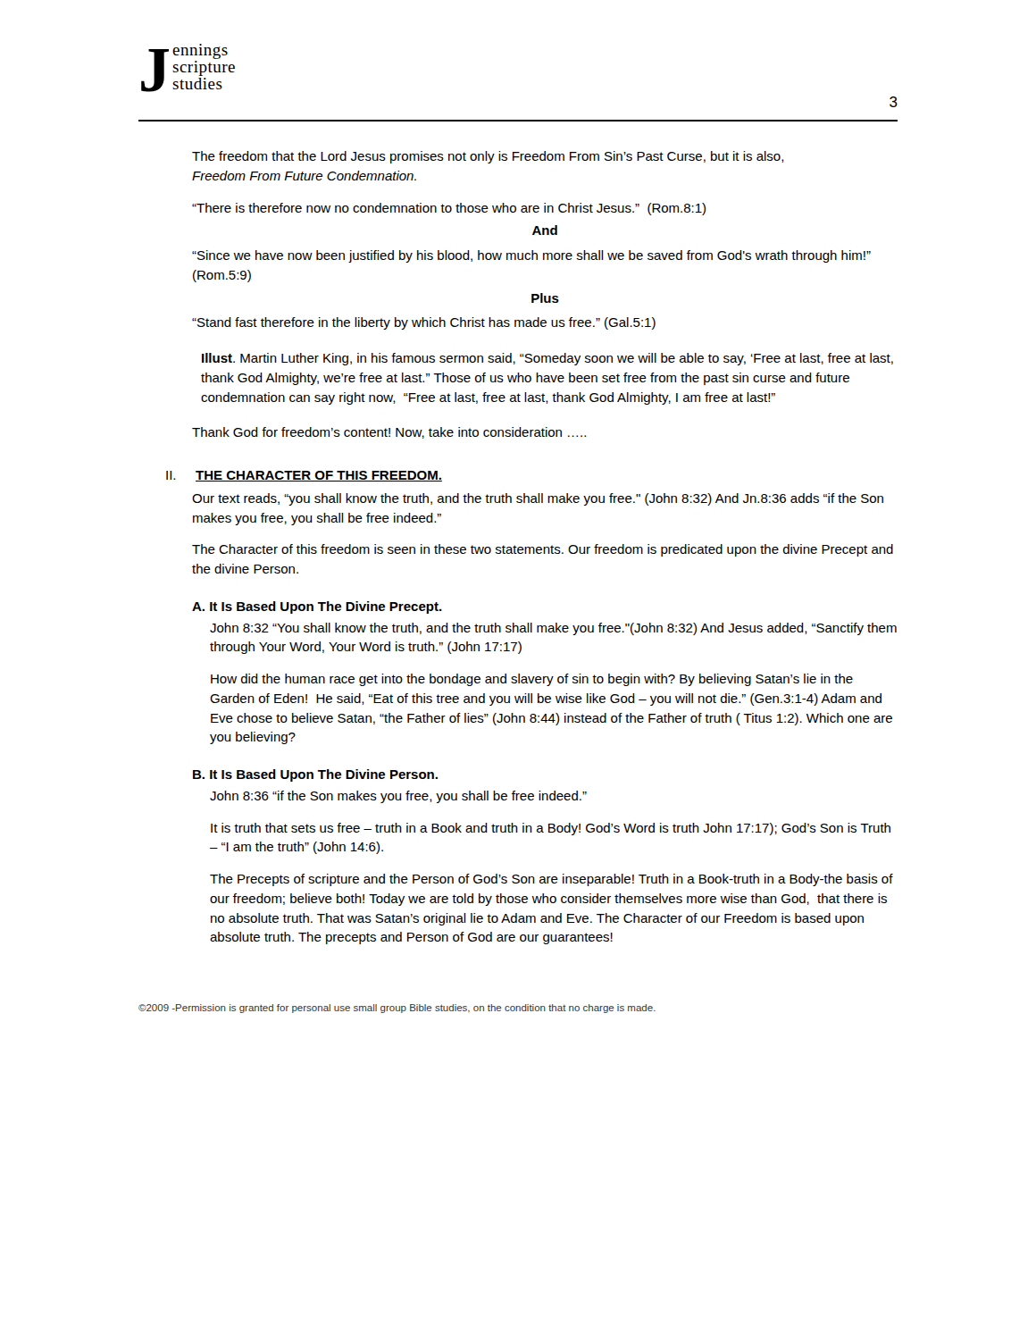J ennings scripture studies
3
The freedom that the Lord Jesus promises not only is Freedom From Sin’s Past Curse, but it is also,
Freedom From Future Condemnation.
“There is therefore now no condemnation to those who are in Christ Jesus.” (Rom.8:1)
And
“Since we have now been justified by his blood, how much more shall we be saved from God's wrath through him!” (Rom.5:9)
Plus
“Stand fast therefore in the liberty by which Christ has made us free.” (Gal.5:1)
Illust. Martin Luther King, in his famous sermon said, “Someday soon we will be able to say, ‘Free at last, free at last, thank God Almighty, we’re free at last.” Those of us who have been set free from the past sin curse and future condemnation can say right now, “Free at last, free at last, thank God Almighty, I am free at last!”
Thank God for freedom’s content! Now, take into consideration …..
II. THE CHARACTER OF THIS FREEDOM.
Our text reads, “you shall know the truth, and the truth shall make you free." (John 8:32) And Jn.8:36 adds “if the Son makes you free, you shall be free indeed.”
The Character of this freedom is seen in these two statements. Our freedom is predicated upon the divine Precept and the divine Person.
A. It Is Based Upon The Divine Precept.
John 8:32 “You shall know the truth, and the truth shall make you free."(John 8:32) And Jesus added, “Sanctify them through Your Word, Your Word is truth.” (John 17:17)
How did the human race get into the bondage and slavery of sin to begin with? By believing Satan’s lie in the Garden of Eden! He said, “Eat of this tree and you will be wise like God – you will not die.” (Gen.3:1-4) Adam and Eve chose to believe Satan, “the Father of lies” (John 8:44) instead of the Father of truth ( Titus 1:2). Which one are you believing?
B. It Is Based Upon The Divine Person.
John 8:36 “if the Son makes you free, you shall be free indeed.”
It is truth that sets us free – truth in a Book and truth in a Body! God’s Word is truth John 17:17); God’s Son is Truth – “I am the truth” (John 14:6).
The Precepts of scripture and the Person of God’s Son are inseparable! Truth in a Book-truth in a Body-the basis of our freedom; believe both! Today we are told by those who consider themselves more wise than God, that there is no absolute truth. That was Satan’s original lie to Adam and Eve. The Character of our Freedom is based upon absolute truth. The precepts and Person of God are our guarantees!
©2009 -Permission is granted for personal use small group Bible studies, on the condition that no charge is made.